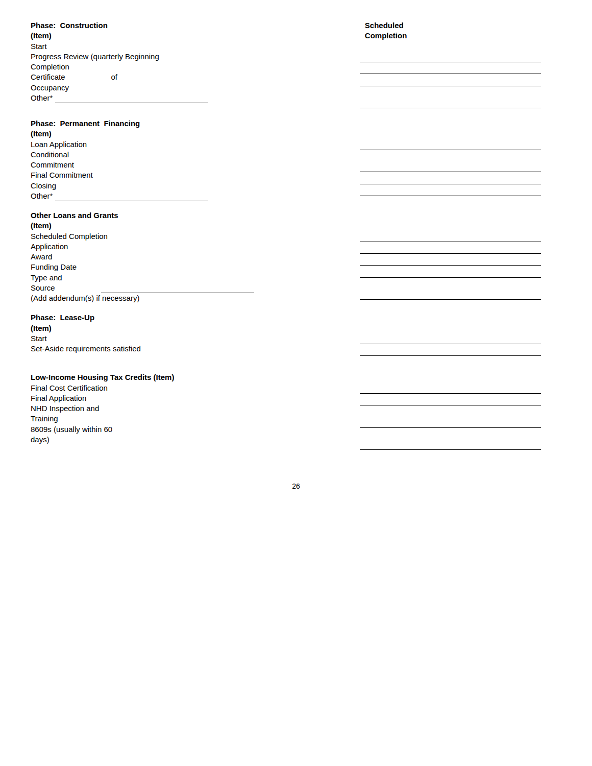| Phase: Construction (Item) Start Progress Review (quarterly Beginning Completion Certificate of Occupancy Other* | Scheduled Completion |
| Phase: Permanent Financing (Item) Loan Application Conditional Commitment Final Commitment Closing Other* | |
| Other Loans and Grants (Item) Scheduled Completion Application Award Funding Date Type and Source (Add addendum(s) if necessary) | |
| Phase: Lease-Up (Item) Start Set-Aside requirements satisfied | |
| Low-Income Housing Tax Credits (Item) Final Cost Certification Final Application NHD Inspection and Training 8609s (usually within 60 days) | |
26